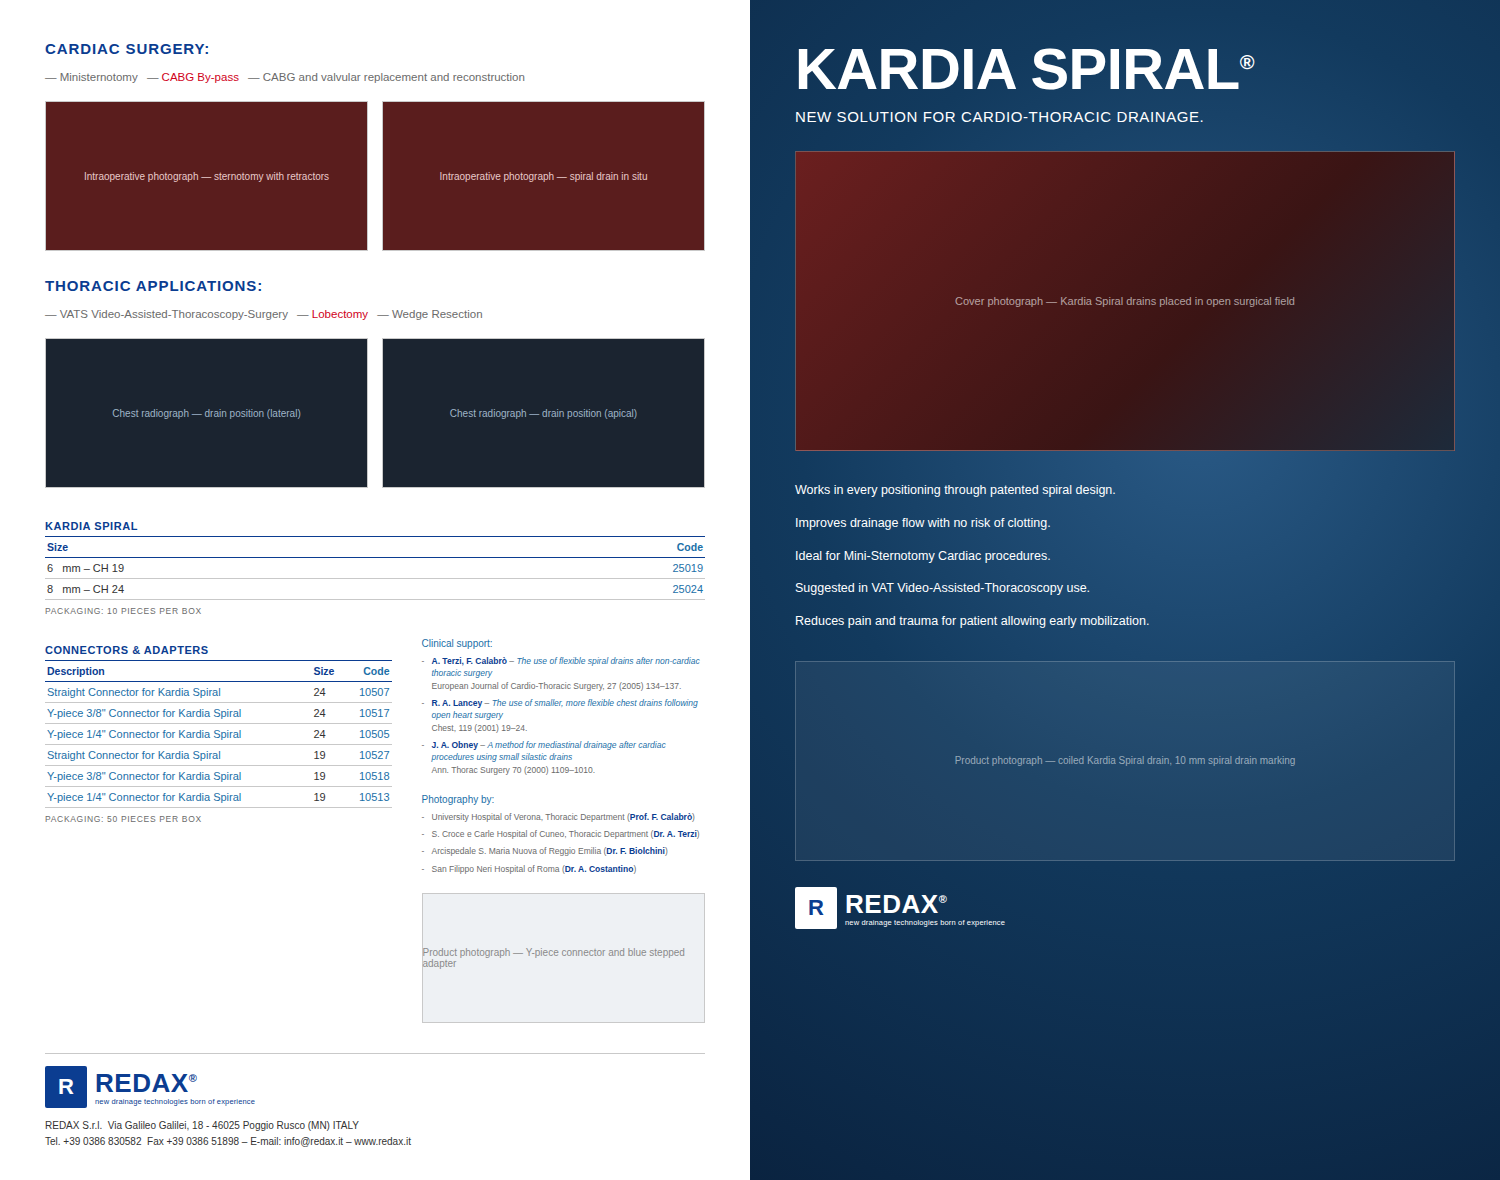CARDIAC SURGERY:
Ministernotomy
CABG By-pass
CABG and valvular replacement and reconstruction
Intraoperative photograph — sternotomy with retractors
Intraoperative photograph — spiral drain in situ
THORACIC APPLICATIONS:
VATS Video-Assisted-Thoracoscopy-Surgery
Lobectomy
Wedge Resection
Chest radiograph — drain position (lateral)
Chest radiograph — drain position (apical)
KARDIA SPIRAL
| Size | Code |
| --- | --- |
| 6 mm – CH 19 | 25019 |
| 8 mm – CH 24 | 25024 |
Packaging: 10 pieces per box
CONNECTORS & ADAPTERS
| Description | Size | Code |
| --- | --- | --- |
| Straight Connector for Kardia Spiral | 24 | 10507 |
| Y-piece 3/8" Connector for Kardia Spiral | 24 | 10517 |
| Y-piece 1/4" Connector for Kardia Spiral | 24 | 10505 |
| Straight Connector for Kardia Spiral | 19 | 10527 |
| Y-piece 3/8" Connector for Kardia Spiral | 19 | 10518 |
| Y-piece 1/4" Connector for Kardia Spiral | 19 | 10513 |
Packaging: 50 pieces per box
Clinical support:
A. Terzi, F. Calabrò – The use of flexible spiral drains after non-cardiac thoracic surgery
European Journal of Cardio-Thoracic Surgery, 27 (2005) 134–137.
R. A. Lancey – The use of smaller, more flexible chest drains following open heart surgery
Chest, 119 (2001) 19–24.
J. A. Obney – A method for mediastinal drainage after cardiac procedures using small silastic drains
Ann. Thorac Surgery 70 (2000) 1109–1010.
Photography by:
University Hospital of Verona, Thoracic Department (Prof. F. Calabrò)
S. Croce e Carle Hospital of Cuneo, Thoracic Department (Dr. A. Terzi)
Arcispedale S. Maria Nuova of Reggio Emilia (Dr. F. Biolchini)
San Filippo Neri Hospital of Roma (Dr. A. Costantino)
Product photograph — Y-piece connector and blue stepped adapter
R REDAX® new drainage technologies born of experience
REDAX S.r.l. Via Galileo Galilei, 18 - 46025 Poggio Rusco (MN) ITALY
Tel. +39 0386 830582 Fax +39 0386 51898 – E-mail: info@redax.it – www.redax.it
Kardia Spiral®
New solution for cardio-thoracic drainage.
Cover photograph — Kardia Spiral drains placed in open surgical field
Works in every positioning through patented spiral design.
Improves drainage flow with no risk of clotting.
Ideal for Mini-Sternotomy Cardiac procedures.
Suggested in VAT Video-Assisted-Thoracoscopy use.
Reduces pain and trauma for patient allowing early mobilization.
Product photograph — coiled Kardia Spiral drain, 10 mm spiral drain marking
R REDAX® new drainage technologies born of experience